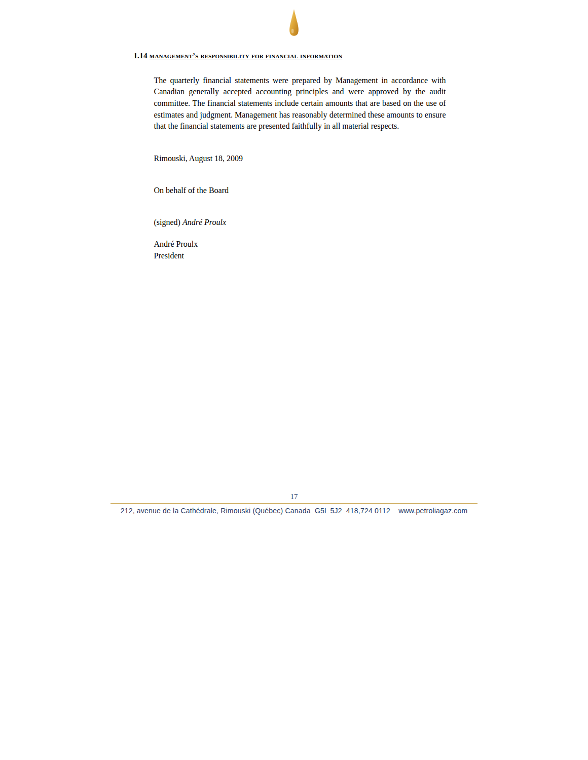1.14 Management’s Responsibility for Financial Information
The quarterly financial statements were prepared by Management in accordance with Canadian generally accepted accounting principles and were approved by the audit committee. The financial statements include certain amounts that are based on the use of estimates and judgment. Management has reasonably determined these amounts to ensure that the financial statements are presented faithfully in all material respects.
Rimouski, August 18, 2009
On behalf of the Board
(signed) André Proulx
André Proulx
President
17
212, avenue de la Cathédrale, Rimouski (Québec) Canada G5L 5J2 418,724 0112 www.petroliagaz.com